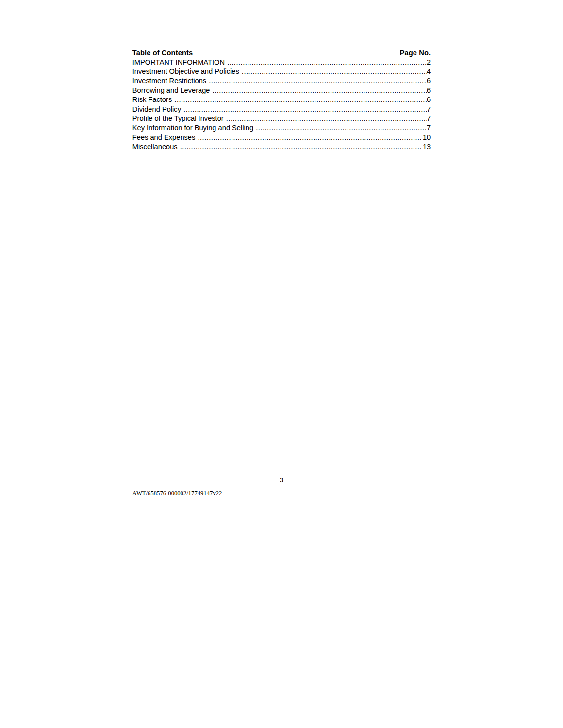Table of Contents Page No.
IMPORTANT INFORMATION ......................................................................................................................... 2
Investment Objective and Policies .......................................................................................................... 4
Investment Restrictions ......................................................................................................................... 6
Borrowing and Leverage ....................................................................................................................... 6
Risk Factors ................................................................................................................................. 6
Dividend Policy .............................................................................................................................. 7
Profile of the Typical Investor ............................................................................................................... 7
Key Information for Buying and Selling ................................................................................................. 7
Fees and Expenses ......................................................................................................................... 10
Miscellaneous .............................................................................................................................. 13
3
AWT/658576-000002/17749147v22